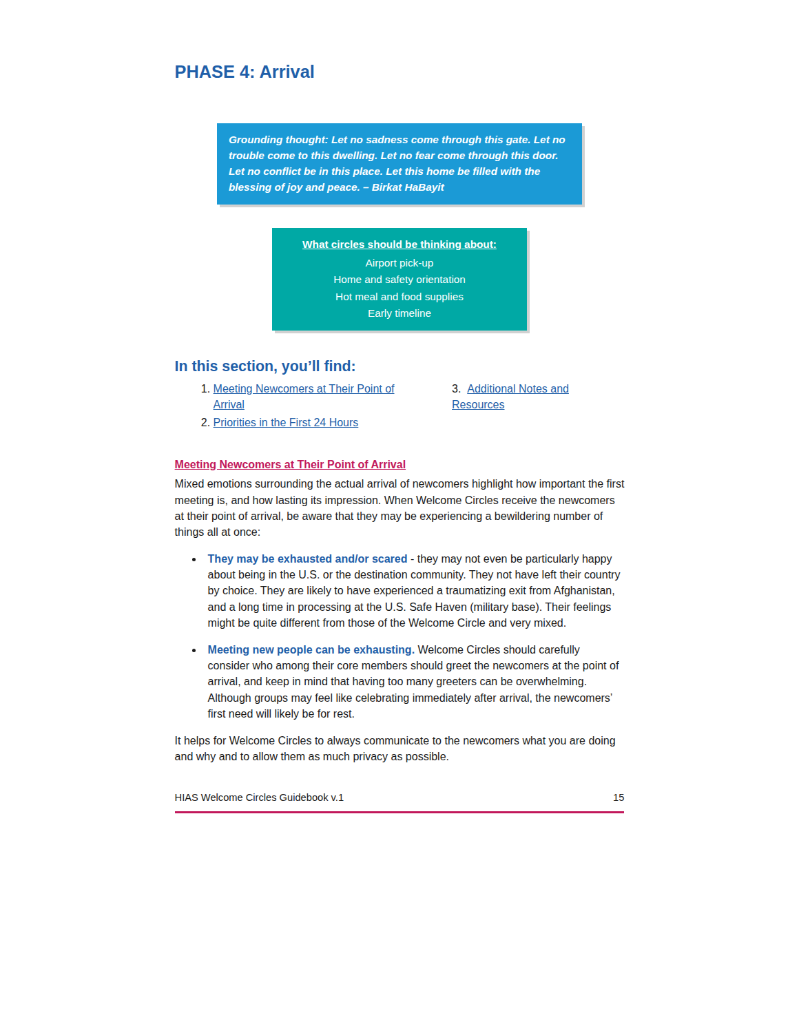PHASE 4: Arrival
Grounding thought: Let no sadness come through this gate. Let no trouble come to this dwelling. Let no fear come through this door. Let no conflict be in this place. Let this home be filled with the blessing of joy and peace. – Birkat HaBayit
What circles should be thinking about: Airport pick-up
Home and safety orientation
Hot meal and food supplies
Early timeline
In this section, you’ll find:
Meeting Newcomers at Their Point of Arrival
Priorities in the First 24 Hours
Additional Notes and Resources
Meeting Newcomers at Their Point of Arrival
Mixed emotions surrounding the actual arrival of newcomers highlight how important the first meeting is, and how lasting its impression. When Welcome Circles receive the newcomers at their point of arrival, be aware that they may be experiencing a bewildering number of things all at once:
They may be exhausted and/or scared - they may not even be particularly happy about being in the U.S. or the destination community. They not have left their country by choice. They are likely to have experienced a traumatizing exit from Afghanistan, and a long time in processing at the U.S. Safe Haven (military base). Their feelings might be quite different from those of the Welcome Circle and very mixed.
Meeting new people can be exhausting. Welcome Circles should carefully consider who among their core members should greet the newcomers at the point of arrival, and keep in mind that having too many greeters can be overwhelming. Although groups may feel like celebrating immediately after arrival, the newcomers’ first need will likely be for rest.
It helps for Welcome Circles to always communicate to the newcomers what you are doing and why and to allow them as much privacy as possible.
HIAS Welcome Circles Guidebook v.1 15